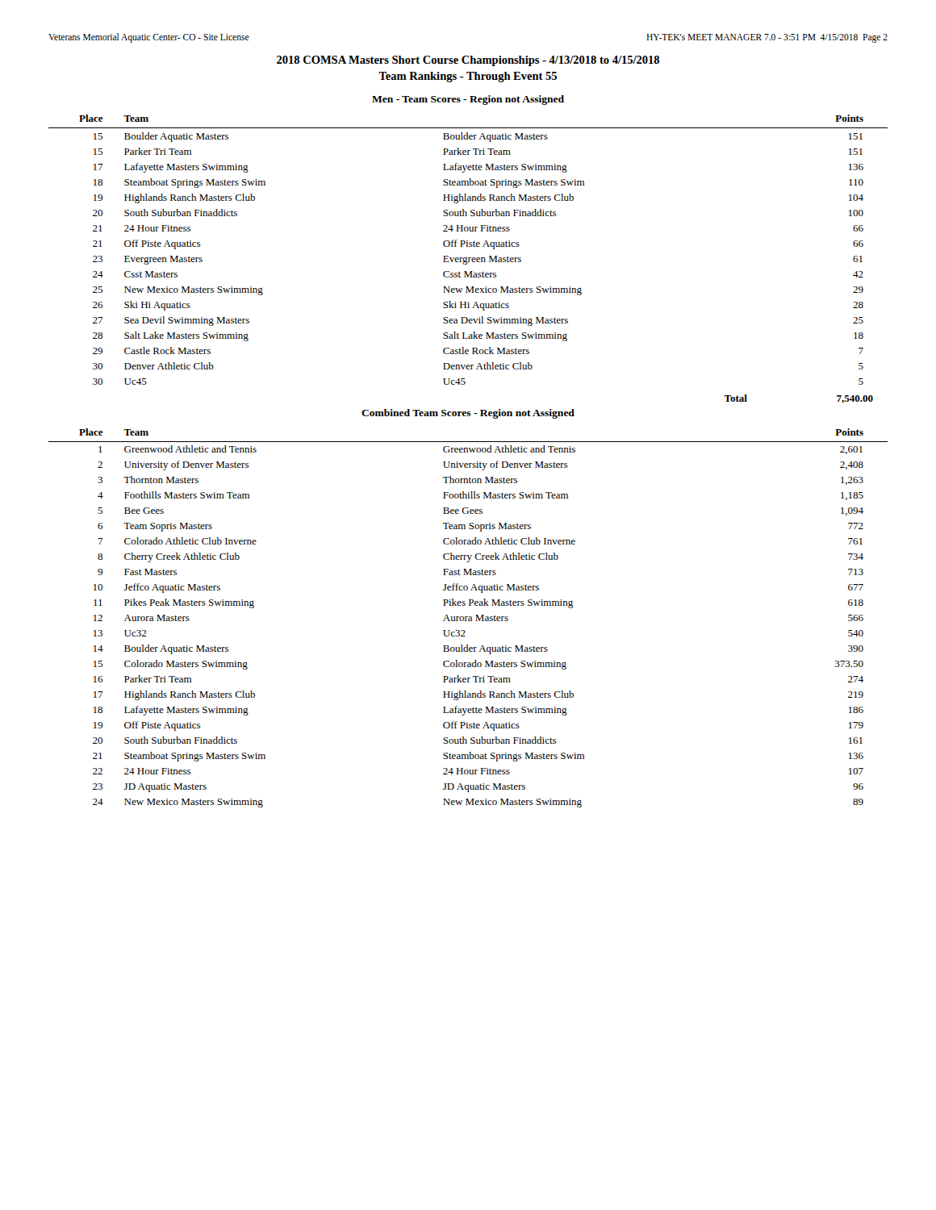Veterans Memorial Aquatic Center- CO - Site License
HY-TEK's MEET MANAGER 7.0 - 3:51 PM 4/15/2018 Page 2
2018 COMSA Masters Short Course Championships - 4/13/2018 to 4/15/2018
Team Rankings - Through Event 55
Men - Team Scores - Region not Assigned
| Place | Team | | Points |
| --- | --- | --- | --- |
| 15 | Boulder Aquatic Masters | Boulder Aquatic Masters | 151 |
| 15 | Parker Tri Team | Parker Tri Team | 151 |
| 17 | Lafayette Masters Swimming | Lafayette Masters Swimming | 136 |
| 18 | Steamboat Springs Masters Swim | Steamboat Springs Masters Swim | 110 |
| 19 | Highlands Ranch Masters Club | Highlands Ranch Masters Club | 104 |
| 20 | South Suburban Finaddicts | South Suburban Finaddicts | 100 |
| 21 | 24 Hour Fitness | 24 Hour Fitness | 66 |
| 21 | Off Piste Aquatics | Off Piste Aquatics | 66 |
| 23 | Evergreen Masters | Evergreen Masters | 61 |
| 24 | Csst Masters | Csst Masters | 42 |
| 25 | New Mexico Masters Swimming | New Mexico Masters Swimming | 29 |
| 26 | Ski Hi Aquatics | Ski Hi Aquatics | 28 |
| 27 | Sea Devil Swimming Masters | Sea Devil Swimming Masters | 25 |
| 28 | Salt Lake Masters Swimming | Salt Lake Masters Swimming | 18 |
| 29 | Castle Rock Masters | Castle Rock Masters | 7 |
| 30 | Denver Athletic Club | Denver Athletic Club | 5 |
| 30 | Uc45 | Uc45 | 5 |
| | | Total | 7,540.00 |
Combined Team Scores - Region not Assigned
| Place | Team | | Points |
| --- | --- | --- | --- |
| 1 | Greenwood Athletic and Tennis | Greenwood Athletic and Tennis | 2,601 |
| 2 | University of Denver Masters | University of Denver Masters | 2,408 |
| 3 | Thornton Masters | Thornton Masters | 1,263 |
| 4 | Foothills Masters Swim Team | Foothills Masters Swim Team | 1,185 |
| 5 | Bee Gees | Bee Gees | 1,094 |
| 6 | Team Sopris Masters | Team Sopris Masters | 772 |
| 7 | Colorado Athletic Club Inverne | Colorado Athletic Club Inverne | 761 |
| 8 | Cherry Creek Athletic Club | Cherry Creek Athletic Club | 734 |
| 9 | Fast Masters | Fast Masters | 713 |
| 10 | Jeffco Aquatic Masters | Jeffco Aquatic Masters | 677 |
| 11 | Pikes Peak Masters Swimming | Pikes Peak Masters Swimming | 618 |
| 12 | Aurora Masters | Aurora Masters | 566 |
| 13 | Uc32 | Uc32 | 540 |
| 14 | Boulder Aquatic Masters | Boulder Aquatic Masters | 390 |
| 15 | Colorado Masters Swimming | Colorado Masters Swimming | 373.50 |
| 16 | Parker Tri Team | Parker Tri Team | 274 |
| 17 | Highlands Ranch Masters Club | Highlands Ranch Masters Club | 219 |
| 18 | Lafayette Masters Swimming | Lafayette Masters Swimming | 186 |
| 19 | Off Piste Aquatics | Off Piste Aquatics | 179 |
| 20 | South Suburban Finaddicts | South Suburban Finaddicts | 161 |
| 21 | Steamboat Springs Masters Swim | Steamboat Springs Masters Swim | 136 |
| 22 | 24 Hour Fitness | 24 Hour Fitness | 107 |
| 23 | JD Aquatic Masters | JD Aquatic Masters | 96 |
| 24 | New Mexico Masters Swimming | New Mexico Masters Swimming | 89 |